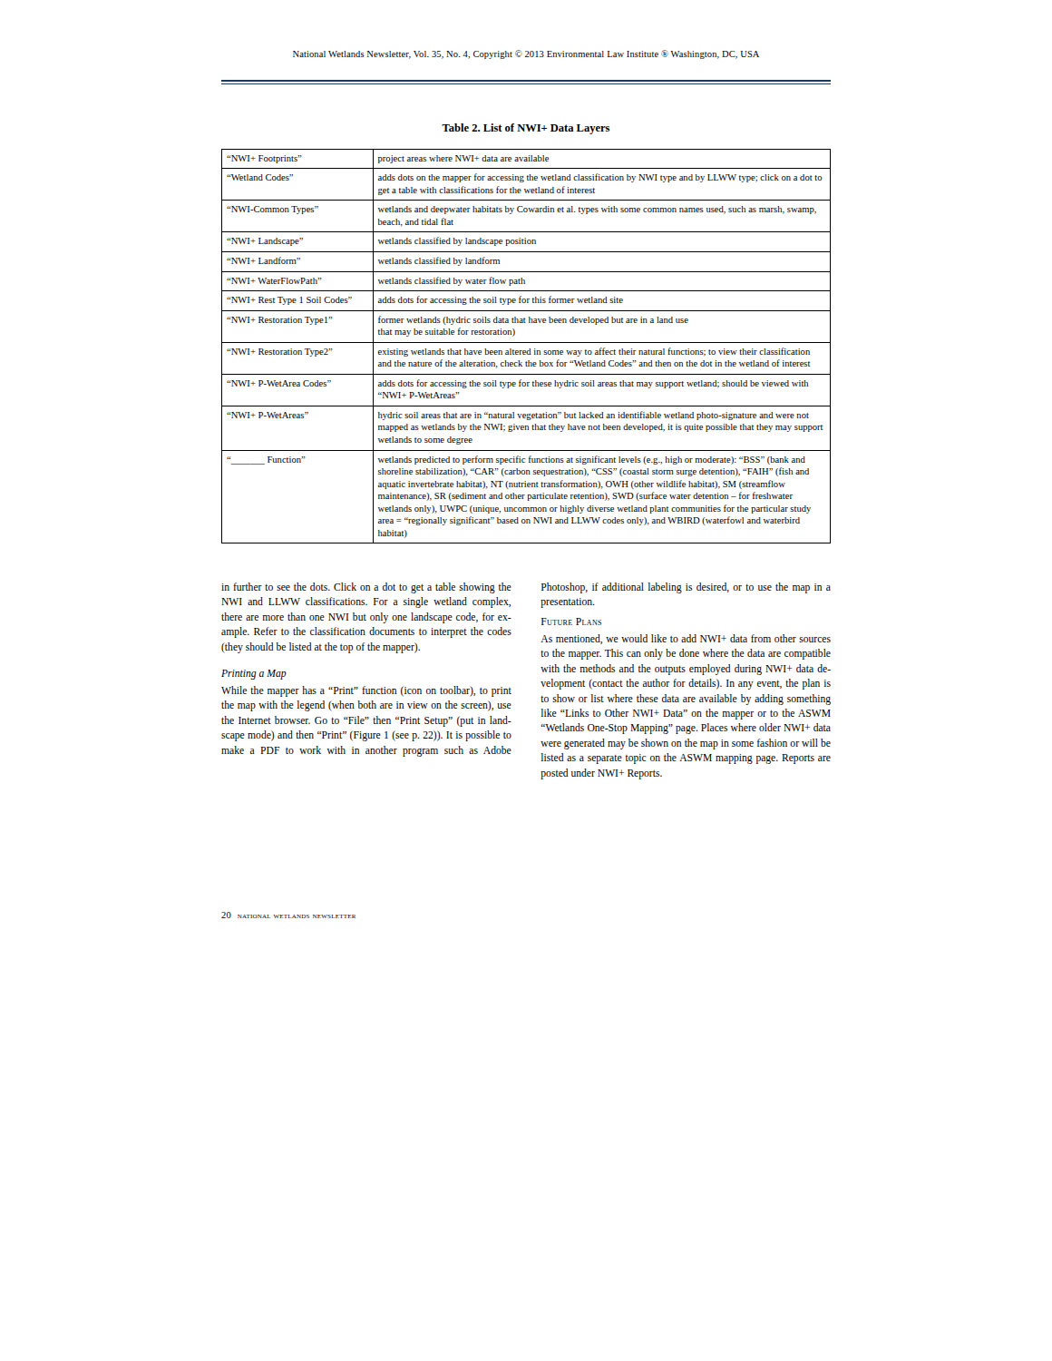National Wetlands Newsletter, Vol. 35, No. 4, Copyright © 2013 Environmental Law Institute ® Washington, DC, USA
Table 2. List of NWI+ Data Layers
| “NWI+ Footprints” | project areas where NWI+ data are available |
| “Wetland Codes” | adds dots on the mapper for accessing the wetland classification by NWI type and by LLWW type; click on a dot to get a table with classifications for the wetland of interest |
| “NWI-Common Types” | wetlands and deepwater habitats by Cowardin et al. types with some common names used, such as marsh, swamp, beach, and tidal flat |
| “NWI+ Landscape” | wetlands classified by landscape position |
| “NWI+ Landform” | wetlands classified by landform |
| “NWI+ WaterFlowPath” | wetlands classified by water flow path |
| “NWI+ Rest Type 1 Soil Codes” | adds dots for accessing the soil type for this former wetland site |
| “NWI+ Restoration Type1” | former wetlands (hydric soils data that have been developed but are in a land use that may be suitable for restoration) |
| “NWI+ Restoration Type2” | existing wetlands that have been altered in some way to affect their natural functions; to view their classification and the nature of the alteration, check the box for “Wetland Codes” and then on the dot in the wetland of interest |
| “NWI+ P-WetArea Codes” | adds dots for accessing the soil type for these hydric soil areas that may support wetland; should be viewed with “NWI+ P-WetAreas” |
| “NWI+ P-WetAreas” | hydric soil areas that are in “natural vegetation” but lacked an identifiable wetland photo-signature and were not mapped as wetlands by the NWI; given that they have not been developed, it is quite possible that they may support wetlands to some degree |
| “_______ Function” | wetlands predicted to perform specific functions at significant levels (e.g., high or moderate): “BSS” (bank and shoreline stabilization), “CAR” (carbon sequestration), “CSS” (coastal storm surge detention), “FAIH” (fish and aquatic invertebrate habitat), NT (nutrient transformation), OWH (other wildlife habitat), SM (streamflow maintenance), SR (sediment and other particulate retention), SWD (surface water detention – for freshwater wetlands only), UWPC (unique, uncommon or highly diverse wetland plant communities for the particular study area = “regionally significant” based on NWI and LLWW codes only), and WBIRD (waterfowl and waterbird habitat) |
in further to see the dots. Click on a dot to get a table showing the NWI and LLWW classifications. For a single wetland complex, there are more than one NWI but only one landscape code, for example. Refer to the classification documents to interpret the codes (they should be listed at the top of the mapper).
Printing a Map
While the mapper has a “Print” function (icon on toolbar), to print the map with the legend (when both are in view on the screen), use the Internet browser. Go to “File” then “Print Setup” (put in landscape mode) and then “Print” (Figure 1 (see p. 22)). It is possible to make a PDF to work with in another program such as Adobe Photoshop, if additional labeling is desired, or to use the map in a presentation.
Future Plans
As mentioned, we would like to add NWI+ data from other sources to the mapper. This can only be done where the data are compatible with the methods and the outputs employed during NWI+ data development (contact the author for details). In any event, the plan is to show or list where these data are available by adding something like “Links to Other NWI+ Data” on the mapper or to the ASWM “Wetlands One-Stop Mapping” page. Places where older NWI+ data were generated may be shown on the map in some fashion or will be listed as a separate topic on the ASWM mapping page. Reports are posted under NWI+ Reports.
20national wetlands newsletter